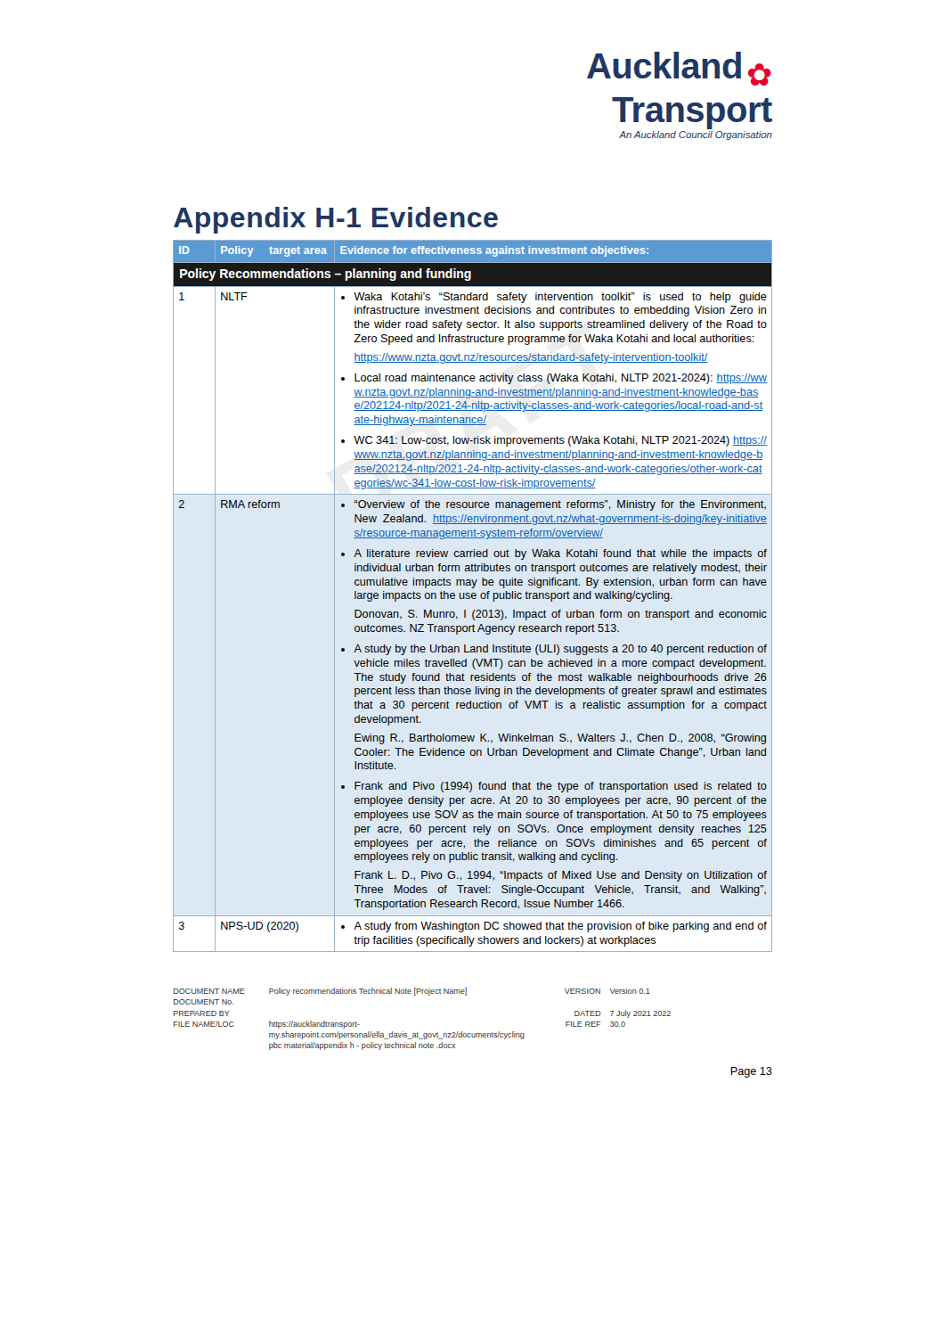DRAFT
Auckland ✿
Transport
An Auckland Council Organisation
Appendix H-1 Evidence
| ID | Policy target area | Evidence for effectiveness against investment objectives: |
| --- | --- | --- |
| Policy Recommendations – planning and funding |
| 1 | NLTF | Waka Kotahi’s “Standard safety intervention toolkit” is used to help guide infrastructure investment decisions and contributes to embedding Vision Zero in the wider road safety sector. It also supports streamlined delivery of the Road to Zero Speed and Infrastructure programme for Waka Kotahi and local authorities: https://www.nzta.govt.nz/resources/standard-safety-intervention-toolkit/ Local road maintenance activity class (Waka Kotahi, NLTP 2021-2024): https://www.nzta.govt.nz/planning-and-investment/planning-and-investment-knowledge-base/202124-nltp/2021-24-nltp-activity-classes-and-work-categories/local-road-and-state-highway-maintenance/ WC 341: Low-cost, low-risk improvements (Waka Kotahi, NLTP 2021-2024) https://www.nzta.govt.nz/planning-and-investment/planning-and-investment-knowledge-base/202124-nltp/2021-24-nltp-activity-classes-and-work-categories/other-work-categories/wc-341-low-cost-low-risk-improvements/ |
| 2 | RMA reform | “Overview of the resource management reforms”, Ministry for the Environment, New Zealand. https://environment.govt.nz/what-government-is-doing/key-initiatives/resource-management-system-reform/overview/ A literature review carried out by Waka Kotahi found that while the impacts of individual urban form attributes on transport outcomes are relatively modest, their cumulative impacts may be quite significant. By extension, urban form can have large impacts on the use of public transport and walking/cycling. Donovan, S. Munro, I (2013), Impact of urban form on transport and economic outcomes. NZ Transport Agency research report 513. A study by the Urban Land Institute (ULI) suggests a 20 to 40 percent reduction of vehicle miles travelled (VMT) can be achieved in a more compact development. The study found that residents of the most walkable neighbourhoods drive 26 percent less than those living in the developments of greater sprawl and estimates that a 30 percent reduction of VMT is a realistic assumption for a compact development. Ewing R., Bartholomew K., Winkelman S., Walters J., Chen D., 2008, “Growing Cooler: The Evidence on Urban Development and Climate Change”, Urban land Institute. Frank and Pivo (1994) found that the type of transportation used is related to employee density per acre. At 20 to 30 employees per acre, 90 percent of the employees use SOV as the main source of transportation. At 50 to 75 employees per acre, 60 percent rely on SOVs. Once employment density reaches 125 employees per acre, the reliance on SOVs diminishes and 65 percent of employees rely on public transit, walking and cycling. Frank L. D., Pivo G., 1994, “Impacts of Mixed Use and Density on Utilization of Three Modes of Travel: Single-Occupant Vehicle, Transit, and Walking”, Transportation Research Record, Issue Number 1466. |
| 3 | NPS-UD (2020) | A study from Washington DC showed that the provision of bike parking and end of trip facilities (specifically showers and lockers) at workplaces |
| DOCUMENT NAME | Policy recommendations Technical Note [Project Name] | VERSION | Version 0.1 |
| DOCUMENT No. | | | |
| PREPARED BY | | DATED | 7 July 2021 2022 |
| FILE NAME/LOC | https://aucklandtransport-my.sharepoint.com/personal/ella_davis_at_govt_nz2/documents/cycling pbc material/appendix h - policy technical note .docx | FILE REF | 30.0 |
Page 13